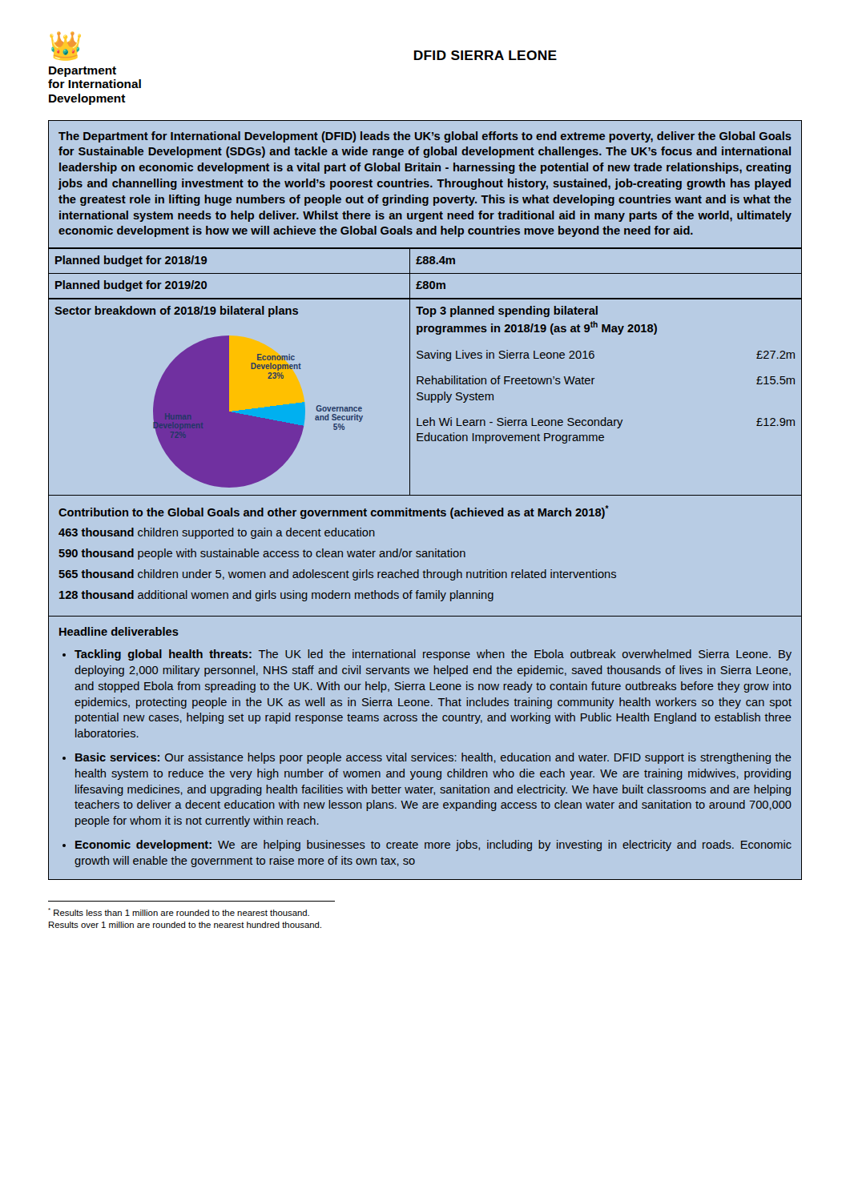👑
Department
for International
Development
DFID SIERRA LEONE
The Department for International Development (DFID) leads the UK’s global efforts to end extreme poverty, deliver the Global Goals for Sustainable Development (SDGs) and tackle a wide range of global development challenges. The UK’s focus and international leadership on economic development is a vital part of Global Britain - harnessing the potential of new trade relationships, creating jobs and channelling investment to the world’s poorest countries. Throughout history, sustained, job-creating growth has played the greatest role in lifting huge numbers of people out of grinding poverty. This is what developing countries want and is what the international system needs to help deliver. Whilst there is an urgent need for traditional aid in many parts of the world, ultimately economic development is how we will achieve the Global Goals and help countries move beyond the need for aid.
| Planned budget for 2018/19 | £88.4m |
| Planned budget for 2019/20 | £80m |
| Sector breakdown of 2018/19 bilateral plans Economic Development 23% Governance and Security 5% Human Development 72% | Top 3 planned spending bilateral programmes in 2018/19 (as at 9 th May 2018) / Saving Lives in Sierra Leone 2016 / £27.2m / / Rehabilitation of Freetown’s Water Supply System / £15.5m / / Leh Wi Learn - Sierra Leone Secondary Education Improvement Programme / £12.9m / |
Contribution to the Global Goals and other government commitments (achieved as at March 2018)*
463 thousand children supported to gain a decent education
590 thousand people with sustainable access to clean water and/or sanitation
565 thousand children under 5, women and adolescent girls reached through nutrition related interventions
128 thousand additional women and girls using modern methods of family planning
Headline deliverables
Tackling global health threats: The UK led the international response when the Ebola outbreak overwhelmed Sierra Leone. By deploying 2,000 military personnel, NHS staff and civil servants we helped end the epidemic, saved thousands of lives in Sierra Leone, and stopped Ebola from spreading to the UK. With our help, Sierra Leone is now ready to contain future outbreaks before they grow into epidemics, protecting people in the UK as well as in Sierra Leone. That includes training community health workers so they can spot potential new cases, helping set up rapid response teams across the country, and working with Public Health England to establish three laboratories.
Basic services: Our assistance helps poor people access vital services: health, education and water. DFID support is strengthening the health system to reduce the very high number of women and young children who die each year. We are training midwives, providing lifesaving medicines, and upgrading health facilities with better water, sanitation and electricity. We have built classrooms and are helping teachers to deliver a decent education with new lesson plans. We are expanding access to clean water and sanitation to around 700,000 people for whom it is not currently within reach.
Economic development: We are helping businesses to create more jobs, including by investing in electricity and roads. Economic growth will enable the government to raise more of its own tax, so
* Results less than 1 million are rounded to the nearest thousand. Results over 1 million are rounded to the nearest hundred thousand.